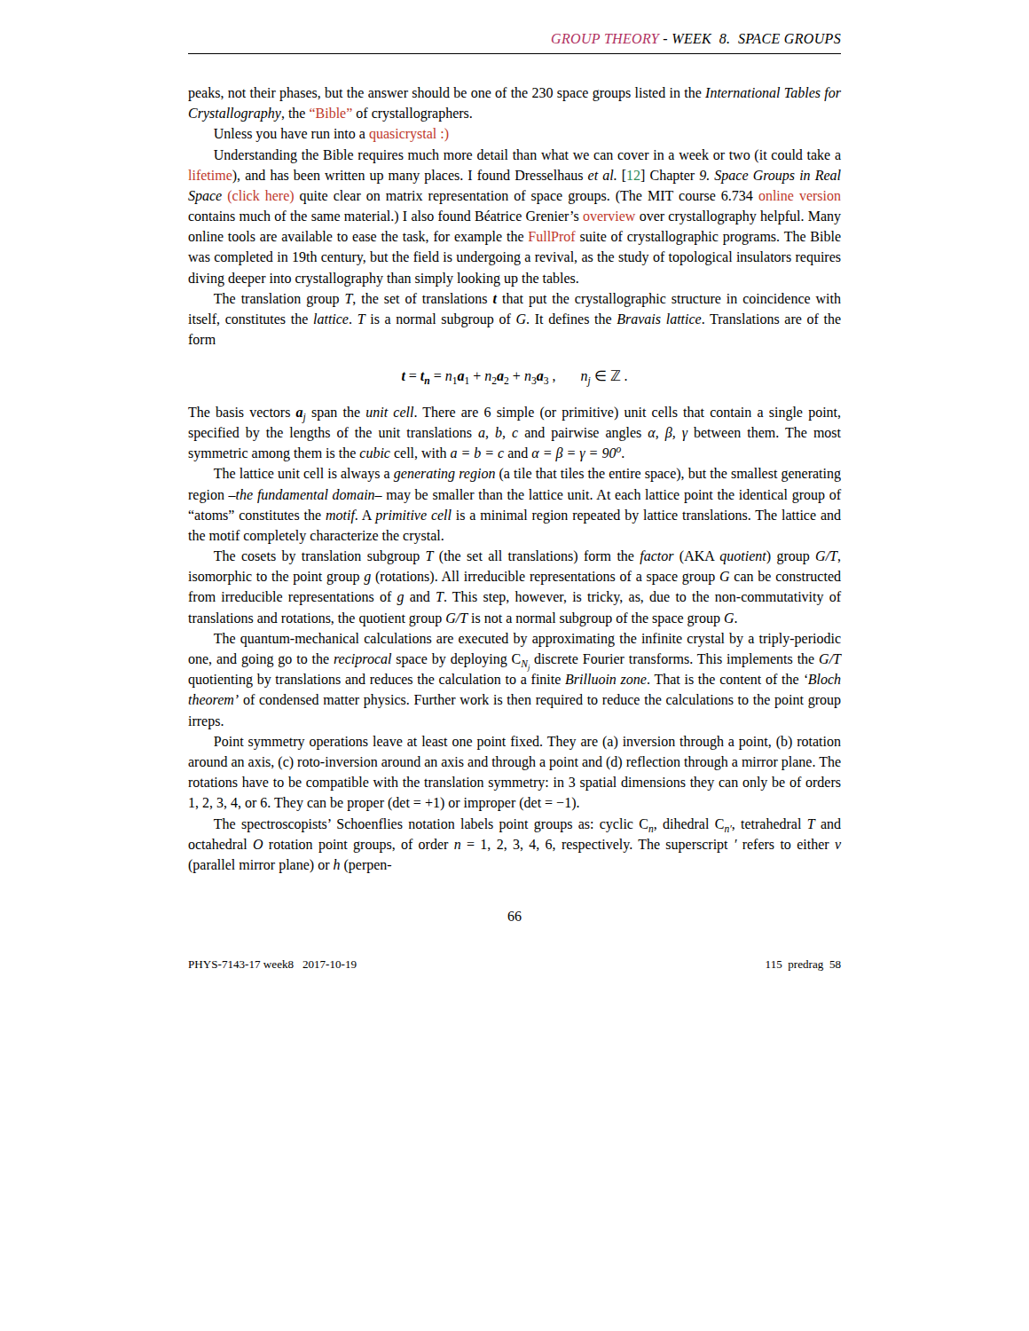GROUP THEORY - WEEK 8. SPACE GROUPS
peaks, not their phases, but the answer should be one of the 230 space groups listed in the International Tables for Crystallography, the “Bible” of crystallographers.
Unless you have run into a quasicrystal :)
Understanding the Bible requires much more detail than what we can cover in a week or two (it could take a lifetime), and has been written up many places. I found Dresselhaus et al. [12] Chapter 9. Space Groups in Real Space (click here) quite clear on matrix representation of space groups. (The MIT course 6.734 online version contains much of the same material.) I also found Béatrice Grenier’s overview over crystallography helpful. Many online tools are available to ease the task, for example the FullProf suite of crystallographic programs. The Bible was completed in 19th century, but the field is undergoing a revival, as the study of topological insulators requires diving deeper into crystallography than simply looking up the tables.
The translation group T, the set of translations t that put the crystallographic structure in coincidence with itself, constitutes the lattice. T is a normal subgroup of G. It defines the Bravais lattice. Translations are of the form
t = tn = n1a1 + n2a2 + n3a3 , nj ∈ ℤ .
The basis vectors aj span the unit cell. There are 6 simple (or primitive) unit cells that contain a single point, specified by the lengths of the unit translations a, b, c and pairwise angles α, β, γ between them. The most symmetric among them is the cubic cell, with a = b = c and α = β = γ = 90o.
The lattice unit cell is always a generating region (a tile that tiles the entire space), but the smallest generating region –the fundamental domain– may be smaller than the lattice unit. At each lattice point the identical group of “atoms” constitutes the motif. A primitive cell is a minimal region repeated by lattice translations. The lattice and the motif completely characterize the crystal.
The cosets by translation subgroup T (the set all translations) form the factor (AKA quotient) group G/T, isomorphic to the point group g (rotations). All irreducible representations of a space group G can be constructed from irreducible representations of g and T. This step, however, is tricky, as, due to the non-commutativity of translations and rotations, the quotient group G/T is not a normal subgroup of the space group G.
The quantum-mechanical calculations are executed by approximating the infinite crystal by a triply-periodic one, and going go to the reciprocal space by deploying CNj discrete Fourier transforms. This implements the G/T quotienting by translations and reduces the calculation to a finite Brilluoin zone. That is the content of the ‘Bloch theorem’ of condensed matter physics. Further work is then required to reduce the calculations to the point group irreps.
Point symmetry operations leave at least one point fixed. They are (a) inversion through a point, (b) rotation around an axis, (c) roto-inversion around an axis and through a point and (d) reflection through a mirror plane. The rotations have to be compatible with the translation symmetry: in 3 spatial dimensions they can only be of orders 1, 2, 3, 4, or 6. They can be proper (det = +1) or improper (det = −1).
The spectroscopists’ Schoenflies notation labels point groups as: cyclic Cn, dihedral Cn′, tetrahedral T and octahedral O rotation point groups, of order n = 1, 2, 3, 4, 6, respectively. The superscript ′ refers to either v (parallel mirror plane) or h (perpen-
66
PHYS-7143-17 week8 2017-10-19 115 predrag 58